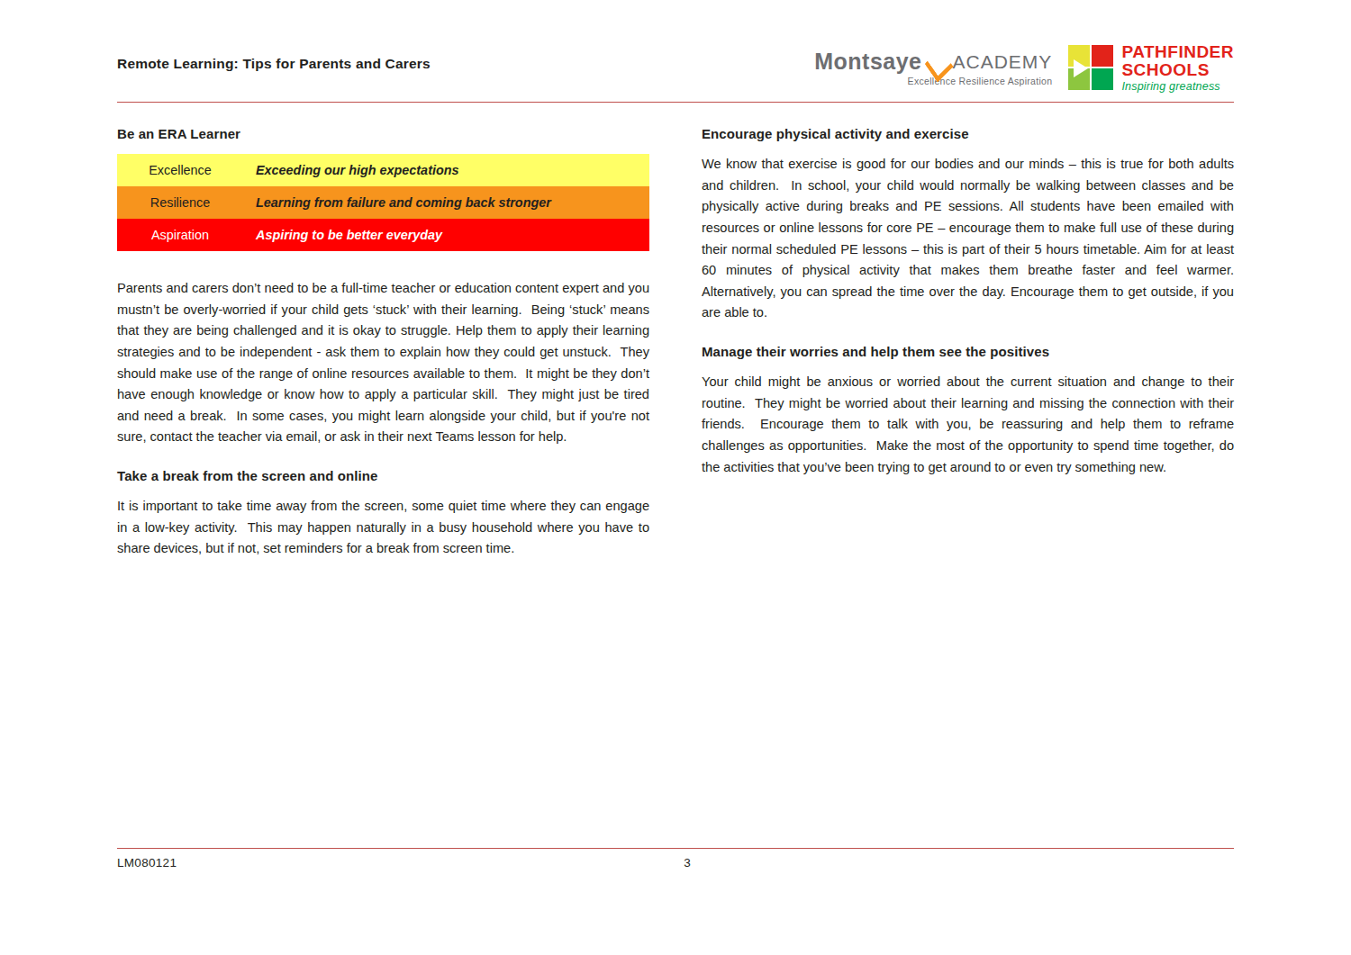Remote Learning: Tips for Parents and Carers
Montsaye ACADEMY
Excellence Resilience Aspiration
PATHFINDER
SCHOOLS
Inspiring greatness
Be an ERA Learner
| Excellence | Exceeding our high expectations |
| Resilience | Learning from failure and coming back stronger |
| Aspiration | Aspiring to be better everyday |
Parents and carers don’t need to be a full-time teacher or education content expert and you mustn’t be overly-worried if your child gets ‘stuck’ with their learning. Being ‘stuck’ means that they are being challenged and it is okay to struggle. Help them to apply their learning strategies and to be independent - ask them to explain how they could get unstuck. They should make use of the range of online resources available to them. It might be they don’t have enough knowledge or know how to apply a particular skill. They might just be tired and need a break. In some cases, you might learn alongside your child, but if you're not sure, contact the teacher via email, or ask in their next Teams lesson for help.
Take a break from the screen and online
It is important to take time away from the screen, some quiet time where they can engage in a low-key activity. This may happen naturally in a busy household where you have to share devices, but if not, set reminders for a break from screen time.
Encourage physical activity and exercise
We know that exercise is good for our bodies and our minds – this is true for both adults and children. In school, your child would normally be walking between classes and be physically active during breaks and PE sessions. All students have been emailed with resources or online lessons for core PE – encourage them to make full use of these during their normal scheduled PE lessons – this is part of their 5 hours timetable. Aim for at least 60 minutes of physical activity that makes them breathe faster and feel warmer. Alternatively, you can spread the time over the day. Encourage them to get outside, if you are able to.
Manage their worries and help them see the positives
Your child might be anxious or worried about the current situation and change to their routine. They might be worried about their learning and missing the connection with their friends. Encourage them to talk with you, be reassuring and help them to reframe challenges as opportunities. Make the most of the opportunity to spend time together, do the activities that you’ve been trying to get around to or even try something new.
LM080121
3